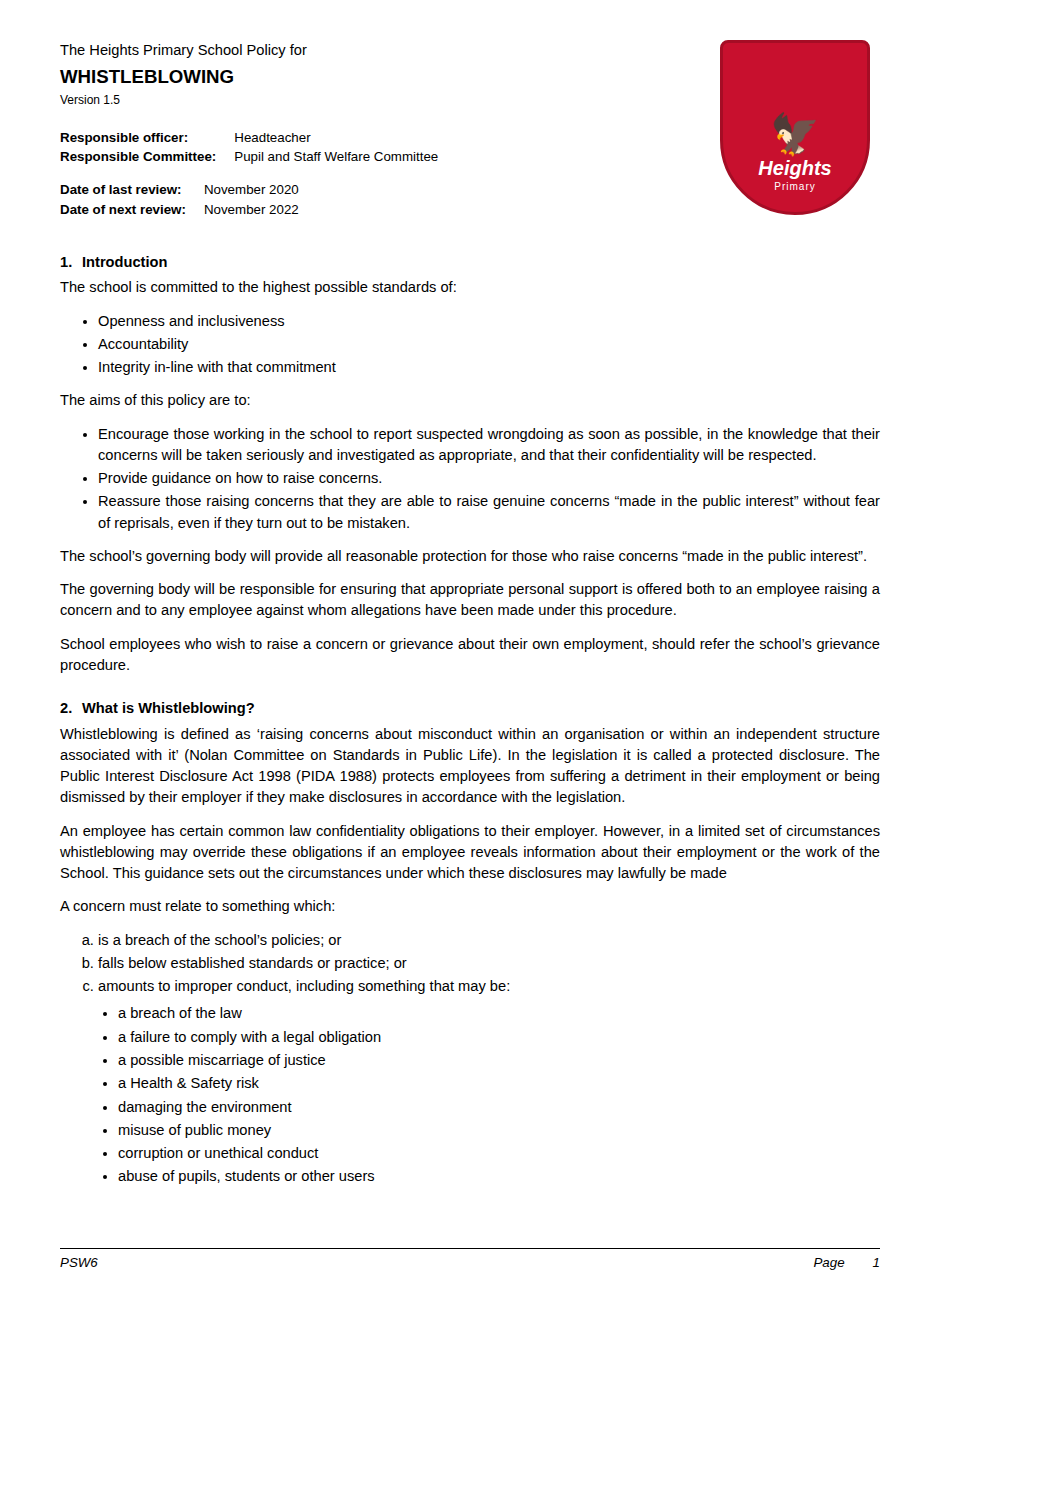🦅
Heights
Primary
The Heights Primary School Policy for Whistleblowing
Version 1.5
| Responsible officer: | Headteacher |
| Responsible Committee: | Pupil and Staff Welfare Committee |
| Date of last review: | November 2020 |
| Date of next review: | November 2022 |
1. Introduction
The school is committed to the highest possible standards of:
Openness and inclusiveness
Accountability
Integrity in-line with that commitment
The aims of this policy are to:
Encourage those working in the school to report suspected wrongdoing as soon as possible, in the knowledge that their concerns will be taken seriously and investigated as appropriate, and that their confidentiality will be respected.
Provide guidance on how to raise concerns.
Reassure those raising concerns that they are able to raise genuine concerns “made in the public interest” without fear of reprisals, even if they turn out to be mistaken.
The school’s governing body will provide all reasonable protection for those who raise concerns “made in the public interest”.
The governing body will be responsible for ensuring that appropriate personal support is offered both to an employee raising a concern and to any employee against whom allegations have been made under this procedure.
School employees who wish to raise a concern or grievance about their own employment, should refer the school’s grievance procedure.
2. What is Whistleblowing?
Whistleblowing is defined as ‘raising concerns about misconduct within an organisation or within an independent structure associated with it’ (Nolan Committee on Standards in Public Life). In the legislation it is called a protected disclosure. The Public Interest Disclosure Act 1998 (PIDA 1988) protects employees from suffering a detriment in their employment or being dismissed by their employer if they make disclosures in accordance with the legislation.
An employee has certain common law confidentiality obligations to their employer. However, in a limited set of circumstances whistleblowing may override these obligations if an employee reveals information about their employment or the work of the School. This guidance sets out the circumstances under which these disclosures may lawfully be made
A concern must relate to something which:
is a breach of the school’s policies; or
falls below established standards or practice; or
amounts to improper conduct, including something that may be:
a breach of the law
a failure to comply with a legal obligation
a possible miscarriage of justice
a Health & Safety risk
damaging the environment
misuse of public money
corruption or unethical conduct
abuse of pupils, students or other users
PSW6 Page1